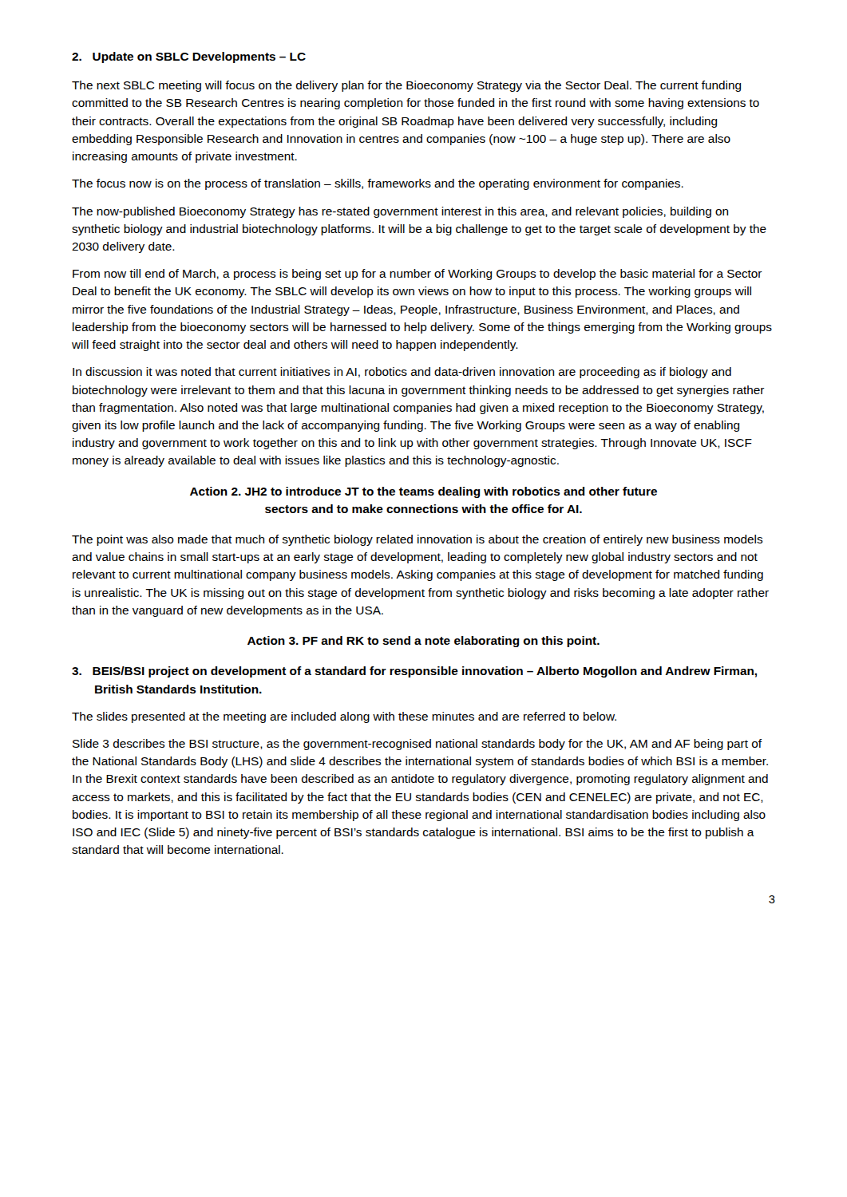2. Update on SBLC Developments – LC
The next SBLC meeting will focus on the delivery plan for the Bioeconomy Strategy via the Sector Deal. The current funding committed to the SB Research Centres is nearing completion for those funded in the first round with some having extensions to their contracts. Overall the expectations from the original SB Roadmap have been delivered very successfully, including embedding Responsible Research and Innovation in centres and companies (now ~100 – a huge step up). There are also increasing amounts of private investment.
The focus now is on the process of translation – skills, frameworks and the operating environment for companies.
The now-published Bioeconomy Strategy has re-stated government interest in this area, and relevant policies, building on synthetic biology and industrial biotechnology platforms. It will be a big challenge to get to the target scale of development by the 2030 delivery date.
From now till end of March, a process is being set up for a number of Working Groups to develop the basic material for a Sector Deal to benefit the UK economy. The SBLC will develop its own views on how to input to this process. The working groups will mirror the five foundations of the Industrial Strategy – Ideas, People, Infrastructure, Business Environment, and Places, and leadership from the bioeconomy sectors will be harnessed to help delivery. Some of the things emerging from the Working groups will feed straight into the sector deal and others will need to happen independently.
In discussion it was noted that current initiatives in AI, robotics and data-driven innovation are proceeding as if biology and biotechnology were irrelevant to them and that this lacuna in government thinking needs to be addressed to get synergies rather than fragmentation. Also noted was that large multinational companies had given a mixed reception to the Bioeconomy Strategy, given its low profile launch and the lack of accompanying funding. The five Working Groups were seen as a way of enabling industry and government to work together on this and to link up with other government strategies. Through Innovate UK, ISCF money is already available to deal with issues like plastics and this is technology-agnostic.
Action 2. JH2 to introduce JT to the teams dealing with robotics and other future sectors and to make connections with the office for AI.
The point was also made that much of synthetic biology related innovation is about the creation of entirely new business models and value chains in small start-ups at an early stage of development, leading to completely new global industry sectors and not relevant to current multinational company business models. Asking companies at this stage of development for matched funding is unrealistic. The UK is missing out on this stage of development from synthetic biology and risks becoming a late adopter rather than in the vanguard of new developments as in the USA.
Action 3. PF and RK to send a note elaborating on this point.
3. BEIS/BSI project on development of a standard for responsible innovation – Alberto Mogollon and Andrew Firman, British Standards Institution.
The slides presented at the meeting are included along with these minutes and are referred to below.
Slide 3 describes the BSI structure, as the government-recognised national standards body for the UK, AM and AF being part of the National Standards Body (LHS) and slide 4 describes the international system of standards bodies of which BSI is a member. In the Brexit context standards have been described as an antidote to regulatory divergence, promoting regulatory alignment and access to markets, and this is facilitated by the fact that the EU standards bodies (CEN and CENELEC) are private, and not EC, bodies. It is important to BSI to retain its membership of all these regional and international standardisation bodies including also ISO and IEC (Slide 5) and ninety-five percent of BSI’s standards catalogue is international. BSI aims to be the first to publish a standard that will become international.
3